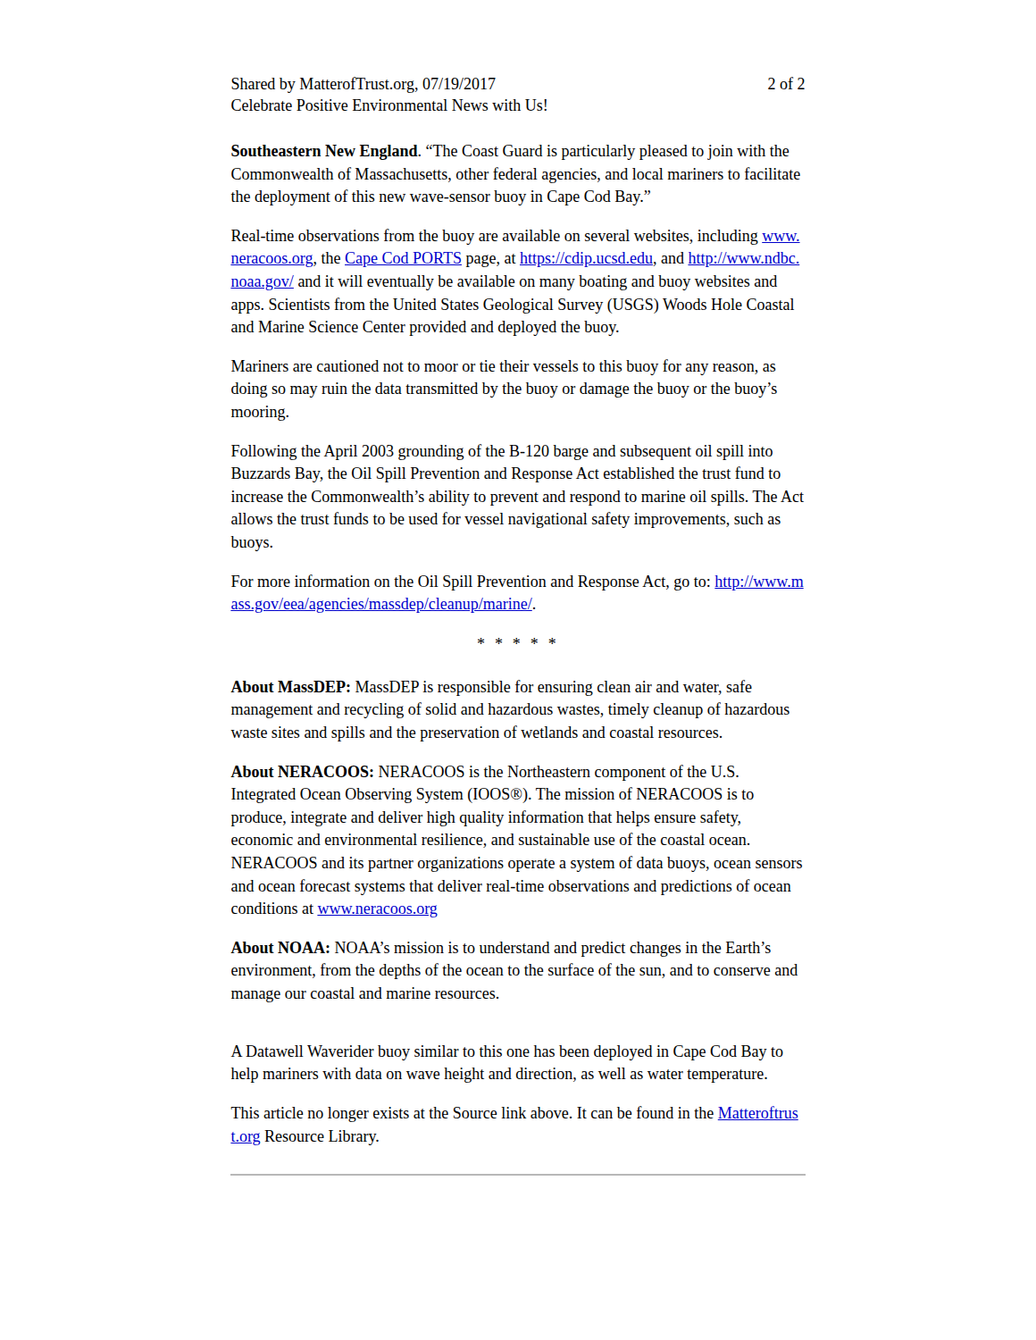Shared by MatterofTrust.org, 07/19/2017 2 of 2
Celebrate Positive Environmental News with Us!
Southeastern New England. “The Coast Guard is particularly pleased to join with the Commonwealth of Massachusetts, other federal agencies, and local mariners to facilitate the deployment of this new wave-sensor buoy in Cape Cod Bay.”
Real-time observations from the buoy are available on several websites, including www.neracoos.org, the Cape Cod PORTS page, at https://cdip.ucsd.edu, and http://www.ndbc.noaa.gov/ and it will eventually be available on many boating and buoy websites and apps. Scientists from the United States Geological Survey (USGS) Woods Hole Coastal and Marine Science Center provided and deployed the buoy.
Mariners are cautioned not to moor or tie their vessels to this buoy for any reason, as doing so may ruin the data transmitted by the buoy or damage the buoy or the buoy’s mooring.
Following the April 2003 grounding of the B-120 barge and subsequent oil spill into Buzzards Bay, the Oil Spill Prevention and Response Act established the trust fund to increase the Commonwealth’s ability to prevent and respond to marine oil spills. The Act allows the trust funds to be used for vessel navigational safety improvements, such as buoys.
For more information on the Oil Spill Prevention and Response Act, go to: http://www.mass.gov/eea/agencies/massdep/cleanup/marine/.
* * * * *
About MassDEP: MassDEP is responsible for ensuring clean air and water, safe management and recycling of solid and hazardous wastes, timely cleanup of hazardous waste sites and spills and the preservation of wetlands and coastal resources.
About NERACOOS: NERACOOS is the Northeastern component of the U.S. Integrated Ocean Observing System (IOOS®). The mission of NERACOOS is to produce, integrate and deliver high quality information that helps ensure safety, economic and environmental resilience, and sustainable use of the coastal ocean. NERACOOS and its partner organizations operate a system of data buoys, ocean sensors and ocean forecast systems that deliver real-time observations and predictions of ocean conditions at www.neracoos.org
About NOAA: NOAA’s mission is to understand and predict changes in the Earth’s environment, from the depths of the ocean to the surface of the sun, and to conserve and manage our coastal and marine resources.
A Datawell Waverider buoy similar to this one has been deployed in Cape Cod Bay to help mariners with data on wave height and direction, as well as water temperature.
This article no longer exists at the Source link above. It can be found in the Matteroftrust.org Resource Library.